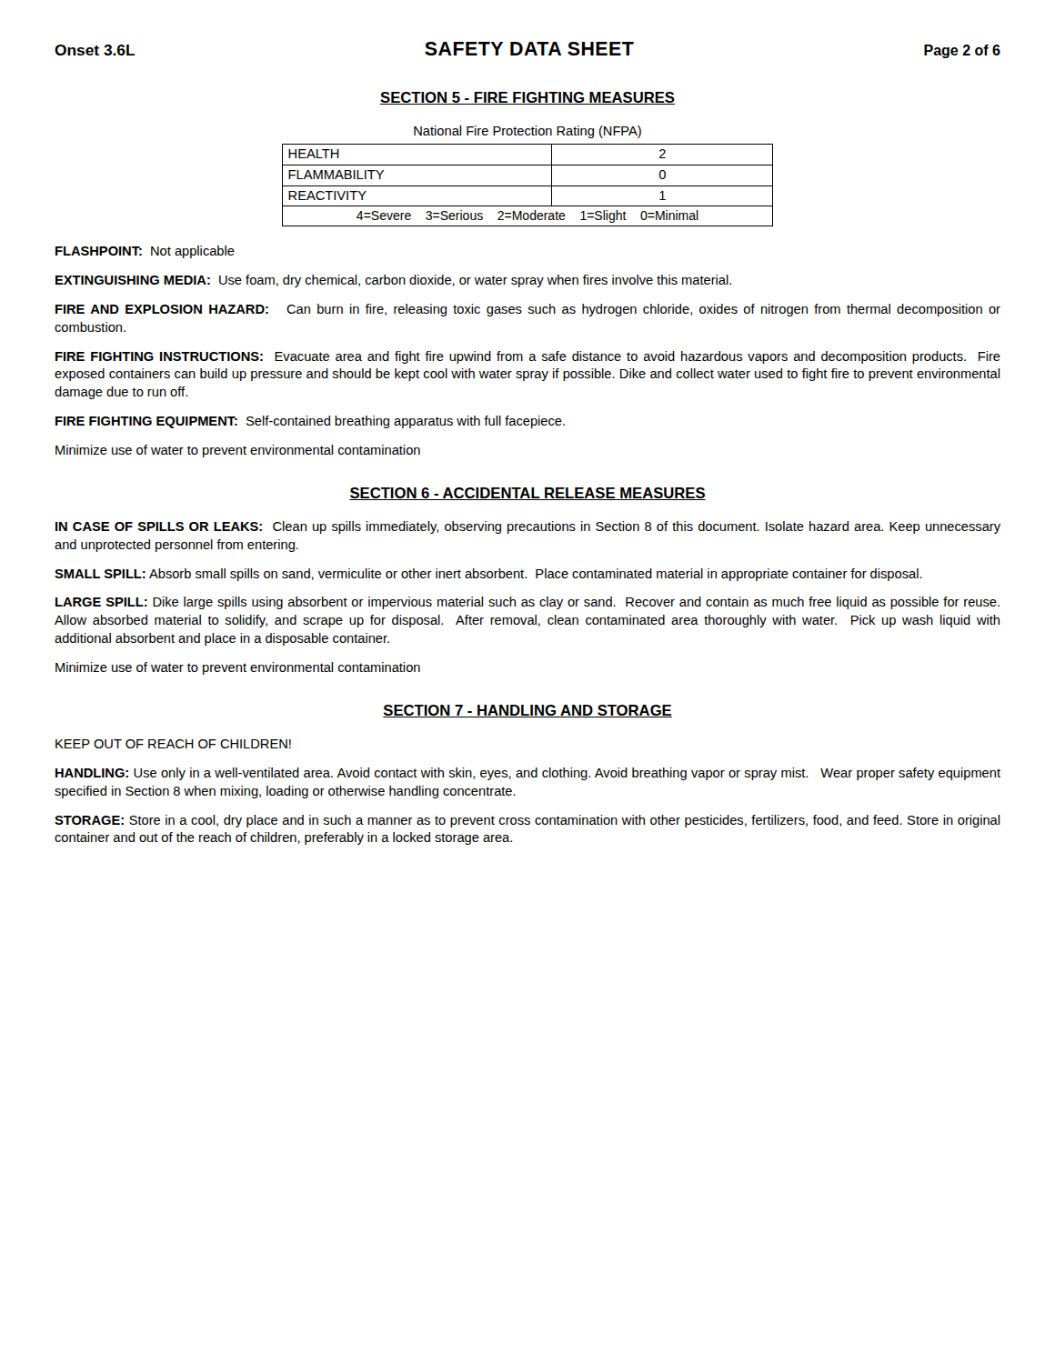Onset 3.6L SAFETY DATA SHEET Page 2 of 6
SECTION 5 - FIRE FIGHTING MEASURES
National Fire Protection Rating (NFPA)
| HEALTH | 2 |
| FLAMMABILITY | 0 |
| REACTIVITY | 1 |
| 4=Severe 3=Serious 2=Moderate 1=Slight 0=Minimal |
FLASHPOINT: Not applicable
EXTINGUISHING MEDIA: Use foam, dry chemical, carbon dioxide, or water spray when fires involve this material.
FIRE AND EXPLOSION HAZARD: Can burn in fire, releasing toxic gases such as hydrogen chloride, oxides of nitrogen from thermal decomposition or combustion.
FIRE FIGHTING INSTRUCTIONS: Evacuate area and fight fire upwind from a safe distance to avoid hazardous vapors and decomposition products. Fire exposed containers can build up pressure and should be kept cool with water spray if possible. Dike and collect water used to fight fire to prevent environmental damage due to run off.
FIRE FIGHTING EQUIPMENT: Self-contained breathing apparatus with full facepiece.
Minimize use of water to prevent environmental contamination
SECTION 6 - ACCIDENTAL RELEASE MEASURES
IN CASE OF SPILLS OR LEAKS: Clean up spills immediately, observing precautions in Section 8 of this document. Isolate hazard area. Keep unnecessary and unprotected personnel from entering.
SMALL SPILL: Absorb small spills on sand, vermiculite or other inert absorbent. Place contaminated material in appropriate container for disposal.
LARGE SPILL: Dike large spills using absorbent or impervious material such as clay or sand. Recover and contain as much free liquid as possible for reuse. Allow absorbed material to solidify, and scrape up for disposal. After removal, clean contaminated area thoroughly with water. Pick up wash liquid with additional absorbent and place in a disposable container.
Minimize use of water to prevent environmental contamination
SECTION 7 - HANDLING AND STORAGE
KEEP OUT OF REACH OF CHILDREN!
HANDLING: Use only in a well-ventilated area. Avoid contact with skin, eyes, and clothing. Avoid breathing vapor or spray mist. Wear proper safety equipment specified in Section 8 when mixing, loading or otherwise handling concentrate.
STORAGE: Store in a cool, dry place and in such a manner as to prevent cross contamination with other pesticides, fertilizers, food, and feed. Store in original container and out of the reach of children, preferably in a locked storage area.